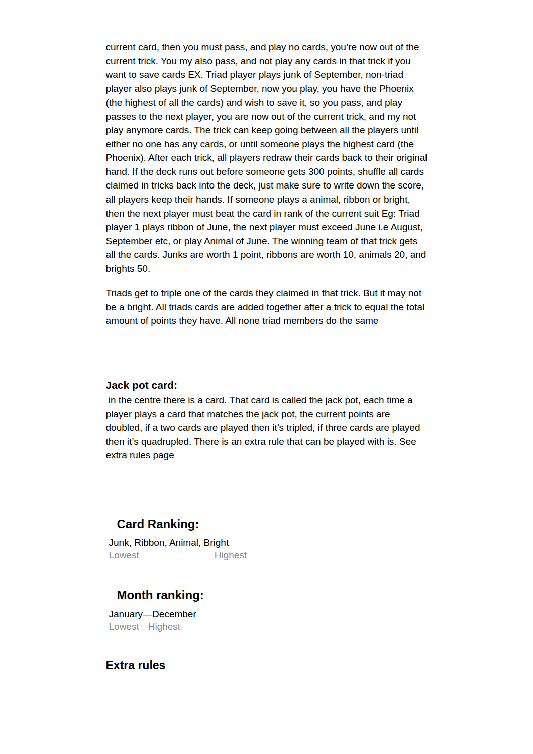current card, then you must pass, and play no cards, you’re now out of the current trick. You my also pass, and not play any cards in that trick if you want to save cards EX. Triad player plays junk of September, non-triad player also plays junk of September, now you play, you have the Phoenix (the highest of all the cards) and wish to save it, so you pass, and play passes to the next player, you are now out of the current trick, and my not play anymore cards. The trick can keep going between all the players until either no one has any cards, or until someone plays the highest card (the Phoenix). After each trick, all players redraw their cards back to their original hand. If the deck runs out before someone gets 300 points, shuffle all cards claimed in tricks back into the deck, just make sure to write down the score, all players keep their hands. If someone plays a animal, ribbon or bright, then the next player must beat the card in rank of the current suit Eg: Triad player 1 plays ribbon of June, the next player must exceed June i.e August, September etc, or play Animal of June. The winning team of that trick gets all the cards. Junks are worth 1 point, ribbons are worth 10, animals 20, and brights 50.
Triads get to triple one of the cards they claimed in that trick. But it may not be a bright. All triads cards are added together after a trick to equal the total amount of points they have. All none triad members do the same
Jack pot card:
in the centre there is a card. That card is called the jack pot, each time a player plays a card that matches the jack pot, the current points are doubled, if a two cards are played then it’s tripled, if three cards are played then it’s quadrupled. There is an extra rule that can be played with is. See extra rules page
Card Ranking:
Junk, Ribbon, Animal, Bright
Lowest Highest
Month ranking:
January—December
Lowest Highest
Extra rules